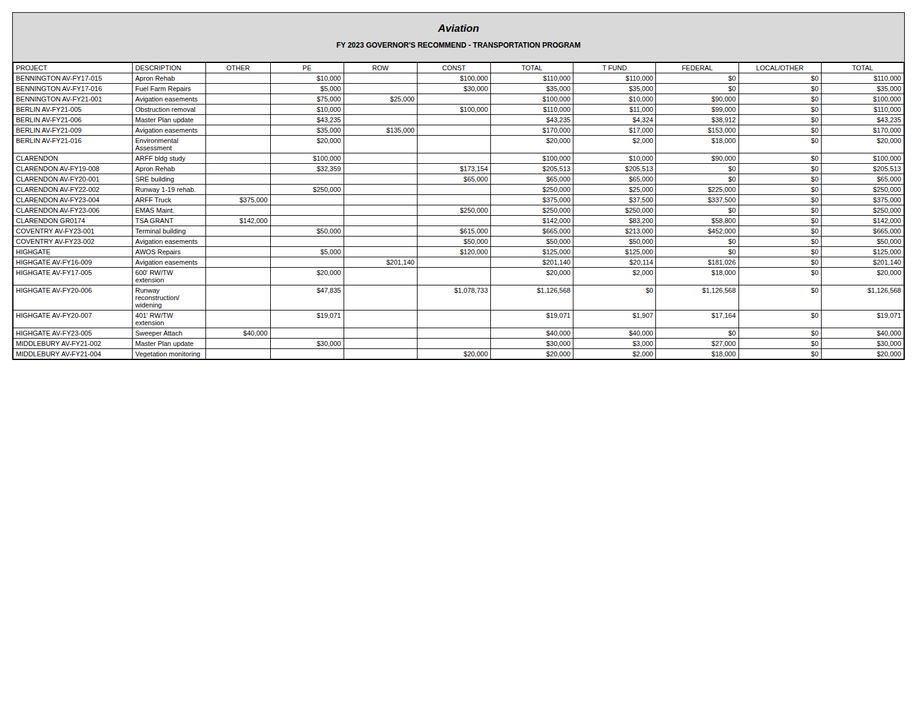Aviation
FY 2023 GOVERNOR'S RECOMMEND - TRANSPORTATION PROGRAM
| PROJECT | DESCRIPTION | OTHER | PE | ROW | CONST | TOTAL | T FUND | FEDERAL | LOCAL/OTHER | TOTAL |
| --- | --- | --- | --- | --- | --- | --- | --- | --- | --- | --- |
| BENNINGTON AV-FY17-015 | Apron Rehab | | $10,000 | | $100,000 | $110,000 | $110,000 | $0 | $0 | $110,000 |
| BENNINGTON AV-FY17-016 | Fuel Farm Repairs | | $5,000 | | $30,000 | $35,000 | $35,000 | $0 | $0 | $35,000 |
| BENNINGTON AV-FY21-001 | Avigation easements | | $75,000 | $25,000 | | $100,000 | $10,000 | $90,000 | $0 | $100,000 |
| BERLIN AV-FY21-005 | Obstruction removal | | $10,000 | | $100,000 | $110,000 | $11,000 | $99,000 | $0 | $110,000 |
| BERLIN AV-FY21-006 | Master Plan update | | $43,235 | | | $43,235 | $4,324 | $38,912 | $0 | $43,235 |
| BERLIN AV-FY21-009 | Avigation easements | | $35,000 | $135,000 | | $170,000 | $17,000 | $153,000 | $0 | $170,000 |
| BERLIN AV-FY21-016 | Environmental Assessment | | $20,000 | | | $20,000 | $2,000 | $18,000 | $0 | $20,000 |
| CLARENDON | ARFF bldg study | | $100,000 | | | $100,000 | $10,000 | $90,000 | $0 | $100,000 |
| CLARENDON AV-FY19-008 | Apron Rehab | | $32,359 | | $173,154 | $205,513 | $205,513 | $0 | $0 | $205,513 |
| CLARENDON AV-FY20-001 | SRE building | | | | $65,000 | $65,000 | $65,000 | $0 | $0 | $65,000 |
| CLARENDON AV-FY22-002 | Runway 1-19 rehab. | | $250,000 | | | $250,000 | $25,000 | $225,000 | $0 | $250,000 |
| CLARENDON AV-FY23-004 | ARFF Truck | $375,000 | | | | $375,000 | $37,500 | $337,500 | $0 | $375,000 |
| CLARENDON AV-FY23-006 | EMAS Maint. | | | | $250,000 | $250,000 | $250,000 | $0 | $0 | $250,000 |
| CLARENDON GR0174 | TSA GRANT | $142,000 | | | | $142,000 | $83,200 | $58,800 | $0 | $142,000 |
| COVENTRY AV-FY23-001 | Terminal building | | $50,000 | | $615,000 | $665,000 | $213,000 | $452,000 | $0 | $665,000 |
| COVENTRY AV-FY23-002 | Avigation easements | | | | $50,000 | $50,000 | $50,000 | $0 | $0 | $50,000 |
| HIGHGATE | AWOS Repairs | | $5,000 | | $120,000 | $125,000 | $125,000 | $0 | $0 | $125,000 |
| HIGHGATE AV-FY16-009 | Avigation easements | | | $201,140 | | $201,140 | $20,114 | $181,026 | $0 | $201,140 |
| HIGHGATE AV-FY17-005 | 600' RW/TW extension | | $20,000 | | | $20,000 | $2,000 | $18,000 | $0 | $20,000 |
| HIGHGATE AV-FY20-006 | Runway reconstruction/ widening | | $47,835 | | $1,078,733 | $1,126,568 | $0 | $1,126,568 | $0 | $1,126,568 |
| HIGHGATE AV-FY20-007 | 401' RW/TW extension | | $19,071 | | | $19,071 | $1,907 | $17,164 | $0 | $19,071 |
| HIGHGATE AV-FY23-005 | Sweeper Attach | $40,000 | | | | $40,000 | $40,000 | $0 | $0 | $40,000 |
| MIDDLEBURY AV-FY21-002 | Master Plan update | | $30,000 | | | $30,000 | $3,000 | $27,000 | $0 | $30,000 |
| MIDDLEBURY AV-FY21-004 | Vegetation monitoring | | | | $20,000 | $20,000 | $2,000 | $18,000 | $0 | $20,000 |